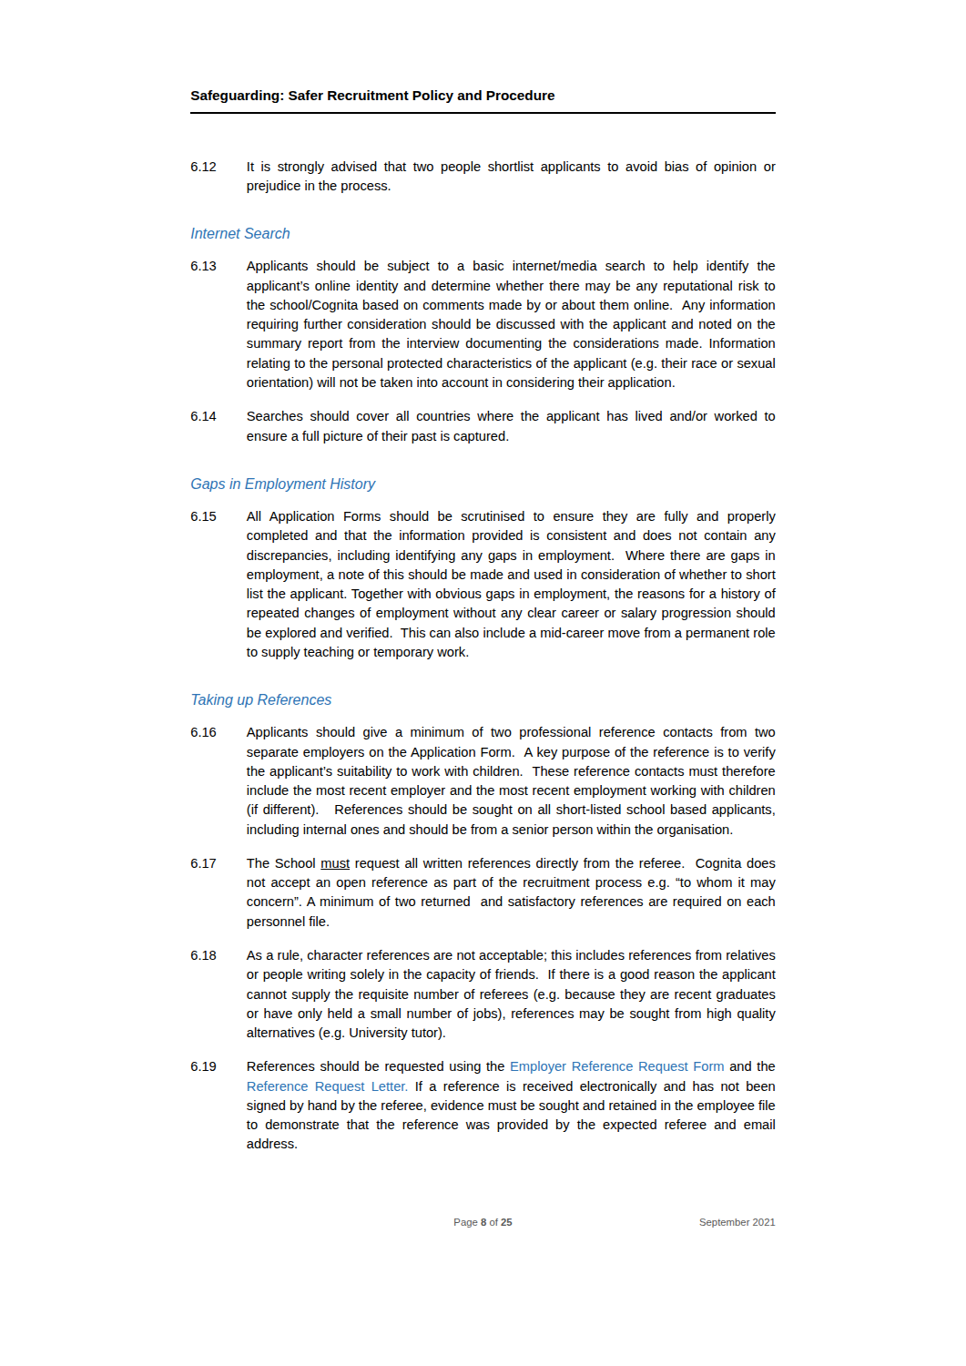Safeguarding: Safer Recruitment Policy and Procedure
6.12
It is strongly advised that two people shortlist applicants to avoid bias of opinion or prejudice in the process.
Internet Search
6.13
Applicants should be subject to a basic internet/media search to help identify the applicant’s online identity and determine whether there may be any reputational risk to the school/Cognita based on comments made by or about them online. Any information requiring further consideration should be discussed with the applicant and noted on the summary report from the interview documenting the considerations made. Information relating to the personal protected characteristics of the applicant (e.g. their race or sexual orientation) will not be taken into account in considering their application.
6.14
Searches should cover all countries where the applicant has lived and/or worked to ensure a full picture of their past is captured.
Gaps in Employment History
6.15
All Application Forms should be scrutinised to ensure they are fully and properly completed and that the information provided is consistent and does not contain any discrepancies, including identifying any gaps in employment. Where there are gaps in employment, a note of this should be made and used in consideration of whether to short list the applicant. Together with obvious gaps in employment, the reasons for a history of repeated changes of employment without any clear career or salary progression should be explored and verified. This can also include a mid-career move from a permanent role to supply teaching or temporary work.
Taking up References
6.16
Applicants should give a minimum of two professional reference contacts from two separate employers on the Application Form. A key purpose of the reference is to verify the applicant’s suitability to work with children. These reference contacts must therefore include the most recent employer and the most recent employment working with children (if different). References should be sought on all short-listed school based applicants, including internal ones and should be from a senior person within the organisation.
6.17
The School must request all written references directly from the referee. Cognita does not accept an open reference as part of the recruitment process e.g. “to whom it may concern”. A minimum of two returned and satisfactory references are required on each personnel file.
6.18
As a rule, character references are not acceptable; this includes references from relatives or people writing solely in the capacity of friends. If there is a good reason the applicant cannot supply the requisite number of referees (e.g. because they are recent graduates or have only held a small number of jobs), references may be sought from high quality alternatives (e.g. University tutor).
6.19
References should be requested using the Employer Reference Request Form and the Reference Request Letter. If a reference is received electronically and has not been signed by hand by the referee, evidence must be sought and retained in the employee file to demonstrate that the reference was provided by the expected referee and email address.
Page 8 of 25
September 2021